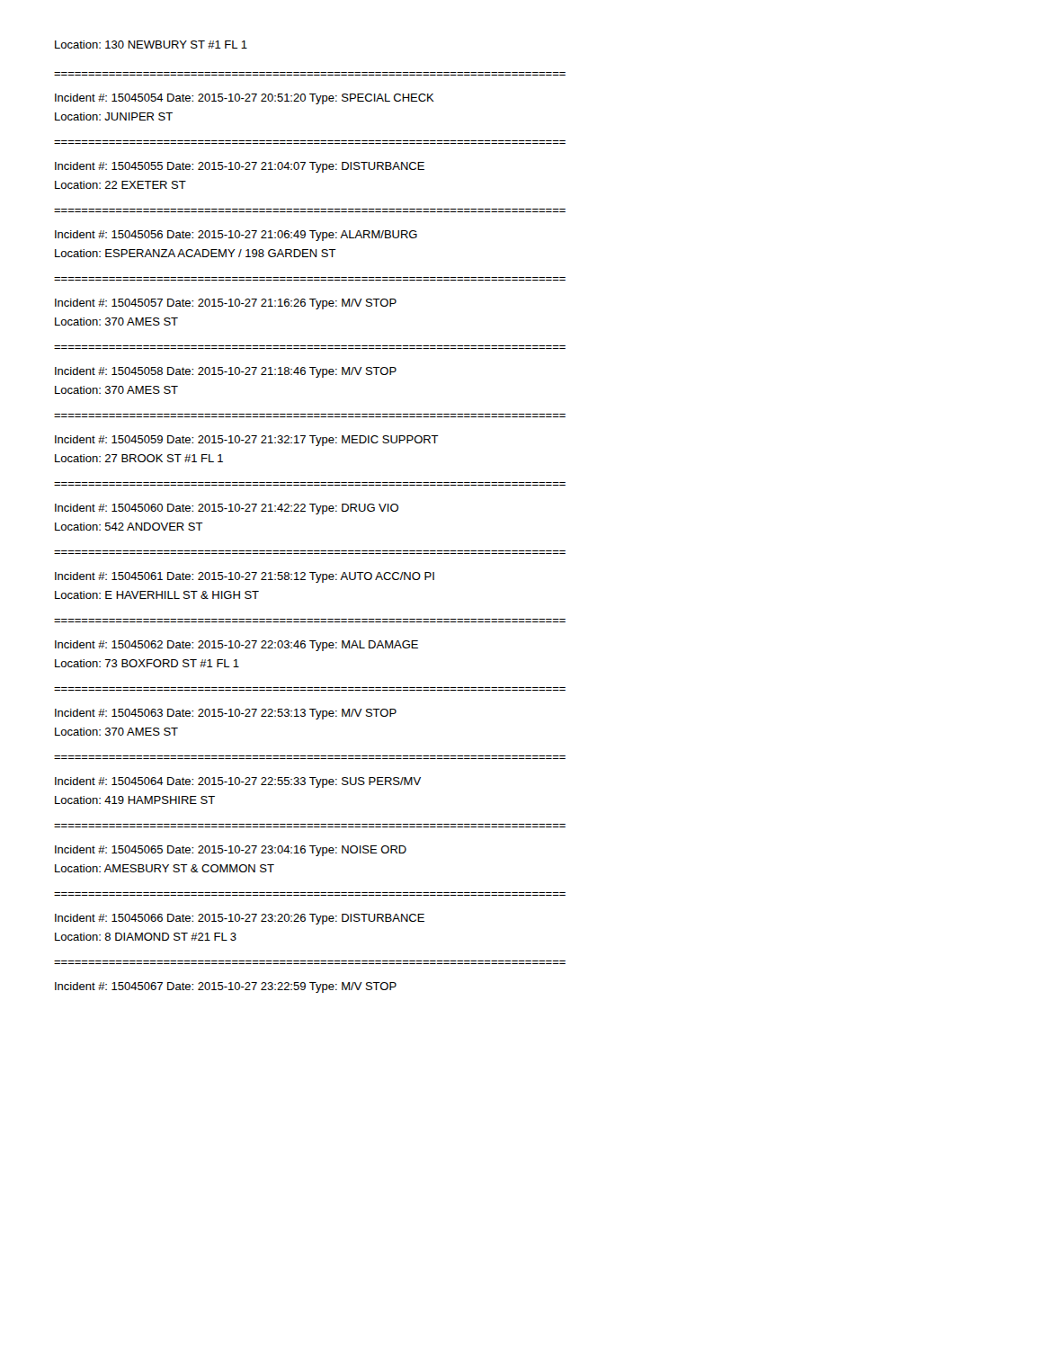Location: 130 NEWBURY ST #1 FL 1
===========================================================================
Incident #: 15045054 Date: 2015-10-27 20:51:20 Type: SPECIAL CHECK
Location: JUNIPER ST
===========================================================================
Incident #: 15045055 Date: 2015-10-27 21:04:07 Type: DISTURBANCE
Location: 22 EXETER ST
===========================================================================
Incident #: 15045056 Date: 2015-10-27 21:06:49 Type: ALARM/BURG
Location: ESPERANZA ACADEMY / 198 GARDEN ST
===========================================================================
Incident #: 15045057 Date: 2015-10-27 21:16:26 Type: M/V STOP
Location: 370 AMES ST
===========================================================================
Incident #: 15045058 Date: 2015-10-27 21:18:46 Type: M/V STOP
Location: 370 AMES ST
===========================================================================
Incident #: 15045059 Date: 2015-10-27 21:32:17 Type: MEDIC SUPPORT
Location: 27 BROOK ST #1 FL 1
===========================================================================
Incident #: 15045060 Date: 2015-10-27 21:42:22 Type: DRUG VIO
Location: 542 ANDOVER ST
===========================================================================
Incident #: 15045061 Date: 2015-10-27 21:58:12 Type: AUTO ACC/NO PI
Location: E HAVERHILL ST & HIGH ST
===========================================================================
Incident #: 15045062 Date: 2015-10-27 22:03:46 Type: MAL DAMAGE
Location: 73 BOXFORD ST #1 FL 1
===========================================================================
Incident #: 15045063 Date: 2015-10-27 22:53:13 Type: M/V STOP
Location: 370 AMES ST
===========================================================================
Incident #: 15045064 Date: 2015-10-27 22:55:33 Type: SUS PERS/MV
Location: 419 HAMPSHIRE ST
===========================================================================
Incident #: 15045065 Date: 2015-10-27 23:04:16 Type: NOISE ORD
Location: AMESBURY ST & COMMON ST
===========================================================================
Incident #: 15045066 Date: 2015-10-27 23:20:26 Type: DISTURBANCE
Location: 8 DIAMOND ST #21 FL 3
===========================================================================
Incident #: 15045067 Date: 2015-10-27 23:22:59 Type: M/V STOP